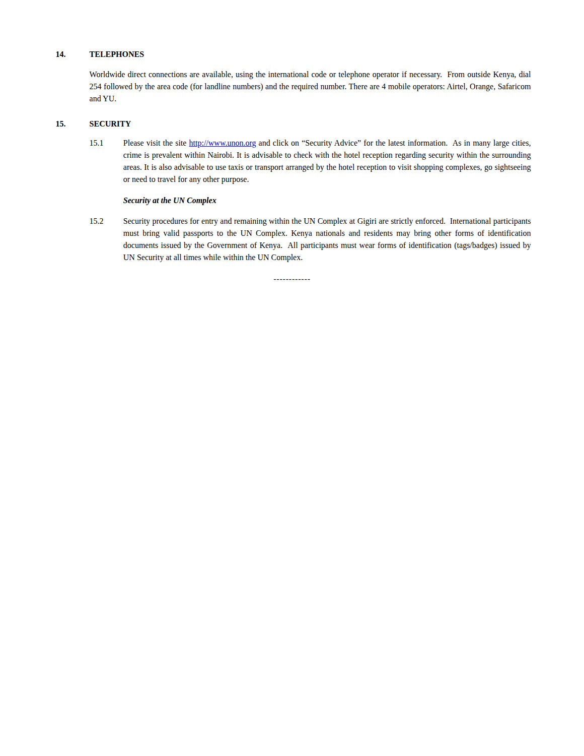14. TELEPHONES
Worldwide direct connections are available, using the international code or telephone operator if necessary. From outside Kenya, dial 254 followed by the area code (for landline numbers) and the required number. There are 4 mobile operators: Airtel, Orange, Safaricom and YU.
15. SECURITY
15.1 Please visit the site http://www.unon.org and click on “Security Advice” for the latest information. As in many large cities, crime is prevalent within Nairobi. It is advisable to check with the hotel reception regarding security within the surrounding areas. It is also advisable to use taxis or transport arranged by the hotel reception to visit shopping complexes, go sightseeing or need to travel for any other purpose.
Security at the UN Complex
15.2 Security procedures for entry and remaining within the UN Complex at Gigiri are strictly enforced. International participants must bring valid passports to the UN Complex. Kenya nationals and residents may bring other forms of identification documents issued by the Government of Kenya. All participants must wear forms of identification (tags/badges) issued by UN Security at all times while within the UN Complex.
------------